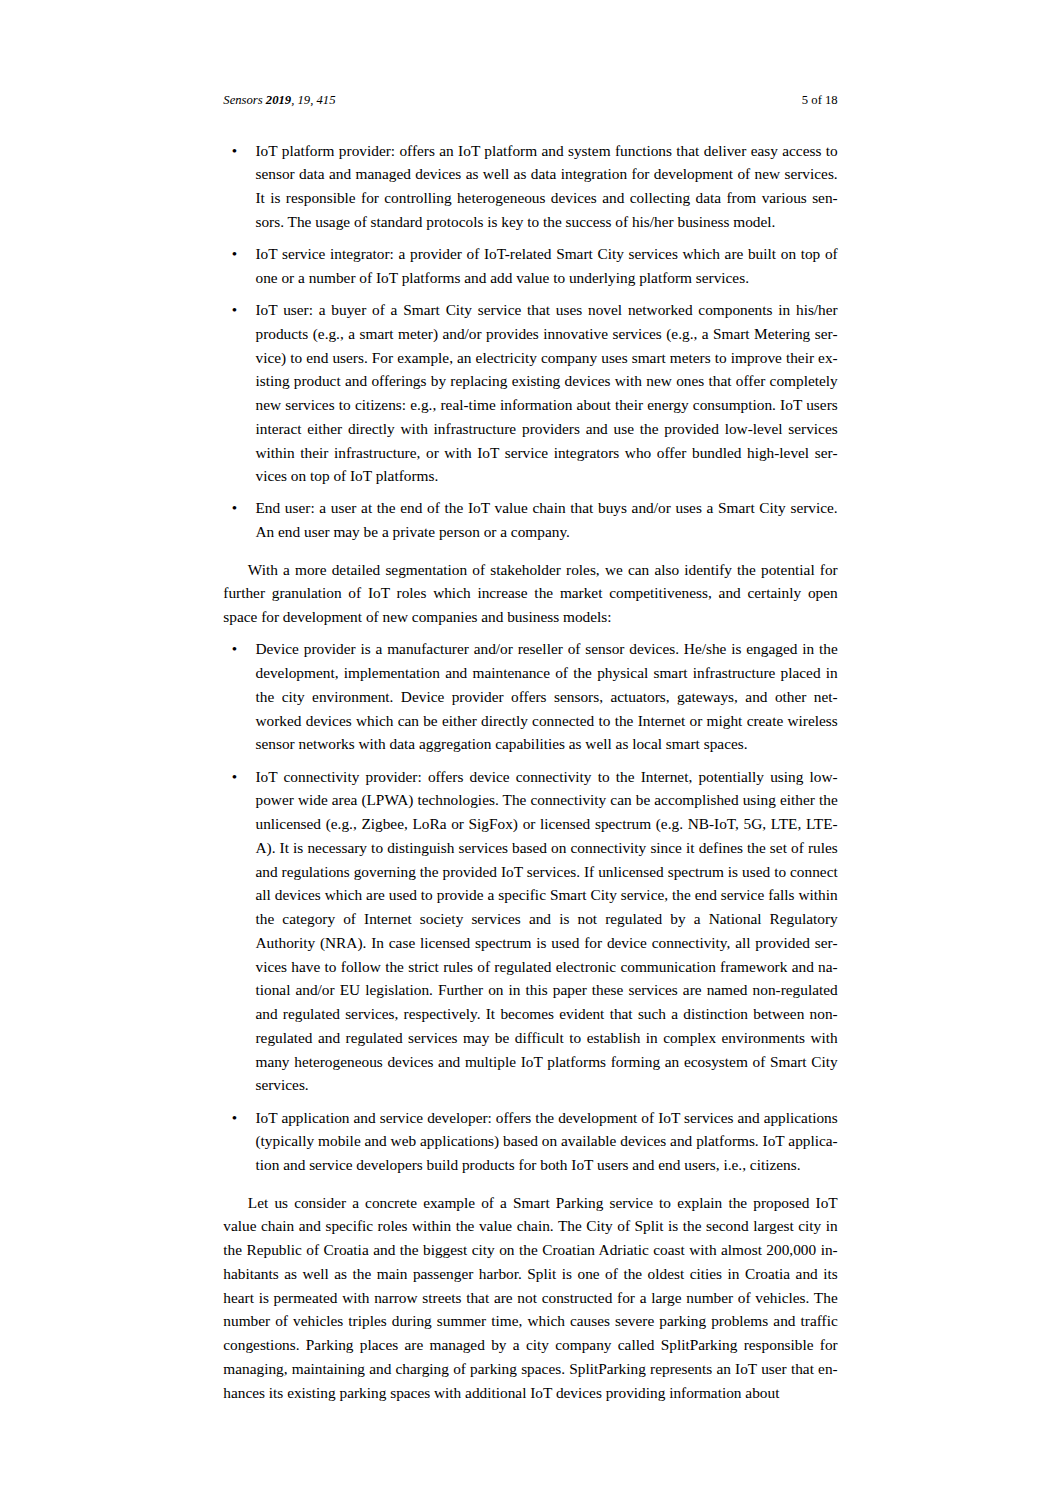Sensors 2019, 19, 415
5 of 18
IoT platform provider: offers an IoT platform and system functions that deliver easy access to sensor data and managed devices as well as data integration for development of new services. It is responsible for controlling heterogeneous devices and collecting data from various sensors. The usage of standard protocols is key to the success of his/her business model.
IoT service integrator: a provider of IoT-related Smart City services which are built on top of one or a number of IoT platforms and add value to underlying platform services.
IoT user: a buyer of a Smart City service that uses novel networked components in his/her products (e.g., a smart meter) and/or provides innovative services (e.g., a Smart Metering service) to end users. For example, an electricity company uses smart meters to improve their existing product and offerings by replacing existing devices with new ones that offer completely new services to citizens: e.g., real-time information about their energy consumption. IoT users interact either directly with infrastructure providers and use the provided low-level services within their infrastructure, or with IoT service integrators who offer bundled high-level services on top of IoT platforms.
End user: a user at the end of the IoT value chain that buys and/or uses a Smart City service. An end user may be a private person or a company.
With a more detailed segmentation of stakeholder roles, we can also identify the potential for further granulation of IoT roles which increase the market competitiveness, and certainly open space for development of new companies and business models:
Device provider is a manufacturer and/or reseller of sensor devices. He/she is engaged in the development, implementation and maintenance of the physical smart infrastructure placed in the city environment. Device provider offers sensors, actuators, gateways, and other networked devices which can be either directly connected to the Internet or might create wireless sensor networks with data aggregation capabilities as well as local smart spaces.
IoT connectivity provider: offers device connectivity to the Internet, potentially using low-power wide area (LPWA) technologies. The connectivity can be accomplished using either the unlicensed (e.g., Zigbee, LoRa or SigFox) or licensed spectrum (e.g. NB-IoT, 5G, LTE, LTE-A). It is necessary to distinguish services based on connectivity since it defines the set of rules and regulations governing the provided IoT services. If unlicensed spectrum is used to connect all devices which are used to provide a specific Smart City service, the end service falls within the category of Internet society services and is not regulated by a National Regulatory Authority (NRA). In case licensed spectrum is used for device connectivity, all provided services have to follow the strict rules of regulated electronic communication framework and national and/or EU legislation. Further on in this paper these services are named non-regulated and regulated services, respectively. It becomes evident that such a distinction between non-regulated and regulated services may be difficult to establish in complex environments with many heterogeneous devices and multiple IoT platforms forming an ecosystem of Smart City services.
IoT application and service developer: offers the development of IoT services and applications (typically mobile and web applications) based on available devices and platforms. IoT application and service developers build products for both IoT users and end users, i.e., citizens.
Let us consider a concrete example of a Smart Parking service to explain the proposed IoT value chain and specific roles within the value chain. The City of Split is the second largest city in the Republic of Croatia and the biggest city on the Croatian Adriatic coast with almost 200,000 inhabitants as well as the main passenger harbor. Split is one of the oldest cities in Croatia and its heart is permeated with narrow streets that are not constructed for a large number of vehicles. The number of vehicles triples during summer time, which causes severe parking problems and traffic congestions. Parking places are managed by a city company called SplitParking responsible for managing, maintaining and charging of parking spaces. SplitParking represents an IoT user that enhances its existing parking spaces with additional IoT devices providing information about